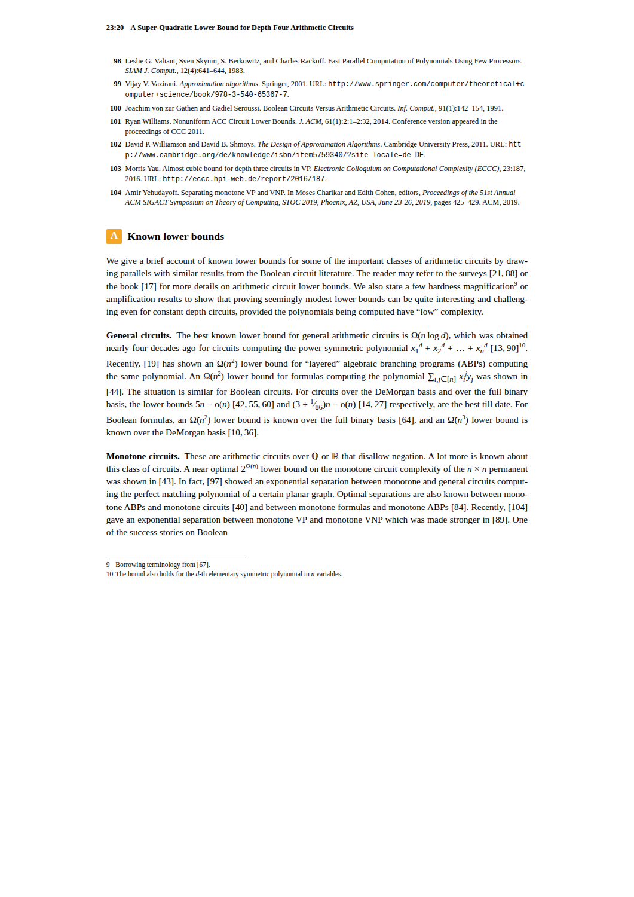23:20 A Super-Quadratic Lower Bound for Depth Four Arithmetic Circuits
98 Leslie G. Valiant, Sven Skyum, S. Berkowitz, and Charles Rackoff. Fast Parallel Computation of Polynomials Using Few Processors. SIAM J. Comput., 12(4):641–644, 1983.
99 Vijay V. Vazirani. Approximation algorithms. Springer, 2001. URL: http://www.springer.com/computer/theoretical+computer+science/book/978-3-540-65367-7.
100 Joachim von zur Gathen and Gadiel Seroussi. Boolean Circuits Versus Arithmetic Circuits. Inf. Comput., 91(1):142–154, 1991.
101 Ryan Williams. Nonuniform ACC Circuit Lower Bounds. J. ACM, 61(1):2:1–2:32, 2014. Conference version appeared in the proceedings of CCC 2011.
102 David P. Williamson and David B. Shmoys. The Design of Approximation Algorithms. Cambridge University Press, 2011. URL: http://www.cambridge.org/de/knowledge/isbn/item5759340/?site_locale=de_DE.
103 Morris Yau. Almost cubic bound for depth three circuits in VP. Electronic Colloquium on Computational Complexity (ECCC), 23:187, 2016. URL: http://eccc.hpi-web.de/report/2016/187.
104 Amir Yehudayoff. Separating monotone VP and VNP. In Moses Charikar and Edith Cohen, editors, Proceedings of the 51st Annual ACM SIGACT Symposium on Theory of Computing, STOC 2019, Phoenix, AZ, USA, June 23-26, 2019, pages 425–429. ACM, 2019.
A
Known lower bounds
We give a brief account of known lower bounds for some of the important classes of arithmetic circuits by drawing parallels with similar results from the Boolean circuit literature. The reader may refer to the surveys [21, 88] or the book [17] for more details on arithmetic circuit lower bounds. We also state a few hardness magnification9 or amplification results to show that proving seemingly modest lower bounds can be quite interesting and challenging even for constant depth circuits, provided the polynomials being computed have “low” complexity.
General circuits. The best known lower bound for general arithmetic circuits is Ω(n log d), which was obtained nearly four decades ago for circuits computing the power symmetric polynomial x1d + x2d + … + xnd [13, 90]10. Recently, [19] has shown an Ω(n2) lower bound for “layered” algebraic branching programs (ABPs) computing the same polynomial. An Ω(n2) lower bound for formulas computing the polynomial ∑i,j∈[n] xijyj was shown in [44]. The situation is similar for Boolean circuits. For circuits over the DeMorgan basis and over the full binary basis, the lower bounds 5n − o(n) [42, 55, 60] and (3 + 1⁄86)n − o(n) [14, 27] respectively, are the best till date. For Boolean formulas, an Ω̃(n2) lower bound is known over the full binary basis [64], and an Ω̃(n3) lower bound is known over the DeMorgan basis [10, 36].
Monotone circuits. These are arithmetic circuits over ℚ or ℝ that disallow negation. A lot more is known about this class of circuits. A near optimal 2Ω(n) lower bound on the monotone circuit complexity of the n × n permanent was shown in [43]. In fact, [97] showed an exponential separation between monotone and general circuits computing the perfect matching polynomial of a certain planar graph. Optimal separations are also known between monotone ABPs and monotone circuits [40] and between monotone formulas and monotone ABPs [84]. Recently, [104] gave an exponential separation between monotone VP and monotone VNP which was made stronger in [89]. One of the success stories on Boolean
9 Borrowing terminology from [67].
10 The bound also holds for the d-th elementary symmetric polynomial in n variables.